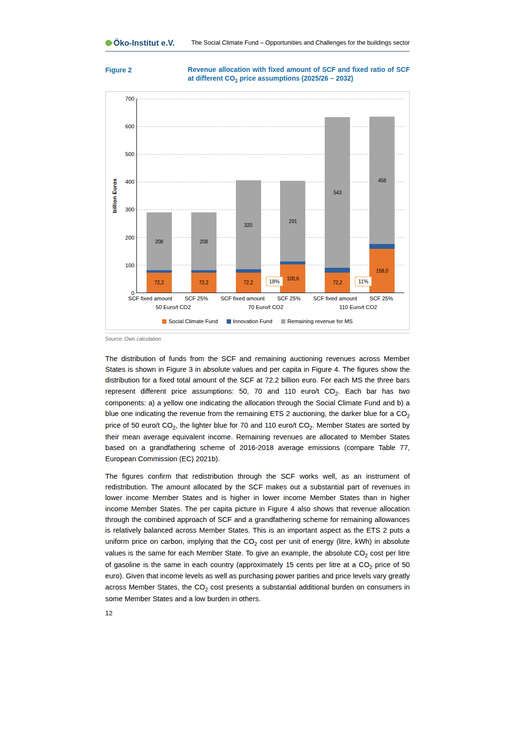Öko-Institut e.V.
The Social Climate Fund – Opportunities and Challenges for the buildings sector
Figure 2
Revenue allocation with fixed amount of SCF and fixed ratio of SCF at different CO2 price assumptions (2025/26 – 2032)
billion Euros
700
600
500
400
300
200
100
0
208
72,2
208
72,2
320
72,2
18%
291
100,6
543
72,2
11%
458
158,0
SCF fixed amount
SCF 25%
SCF fixed amount
SCF 25%
SCF fixed amount
SCF 25%
50 Euro/t CO2
70 Euro/t CO2
110 Euro/t CO2
Social Climate Fund
Innovation Fund
Remaining revenue for MS
Source: Own calculation
The distribution of funds from the SCF and remaining auctioning revenues across Member States is shown in Figure 3 in absolute values and per capita in Figure 4. The figures show the distribution for a fixed total amount of the SCF at 72.2 billion euro. For each MS the three bars represent different price assumptions: 50, 70 and 110 euro/t CO2. Each bar has two components: a) a yellow one indicating the allocation through the Social Climate Fund and b) a blue one indicating the revenue from the remaining ETS 2 auctioning, the darker blue for a CO2 price of 50 euro/t CO2, the lighter blue for 70 and 110 euro/t CO2. Member States are sorted by their mean average equivalent income. Remaining revenues are allocated to Member States based on a grandfathering scheme of 2016-2018 average emissions (compare Table 77, European Commission (EC) 2021b).
The figures confirm that redistribution through the SCF works well, as an instrument of redistribution. The amount allocated by the SCF makes out a substantial part of revenues in lower income Member States and is higher in lower income Member States than in higher income Member States. The per capita picture in Figure 4 also shows that revenue allocation through the combined approach of SCF and a grandfathering scheme for remaining allowances is relatively balanced across Member States. This is an important aspect as the ETS 2 puts a uniform price on carbon, implying that the CO2 cost per unit of energy (litre, kWh) in absolute values is the same for each Member State. To give an example, the absolute CO2 cost per litre of gasoline is the same in each country (approximately 15 cents per litre at a CO2 price of 50 euro). Given that income levels as well as purchasing power parities and price levels vary greatly across Member States, the CO2 cost presents a substantial additional burden on consumers in some Member States and a low burden in others.
12